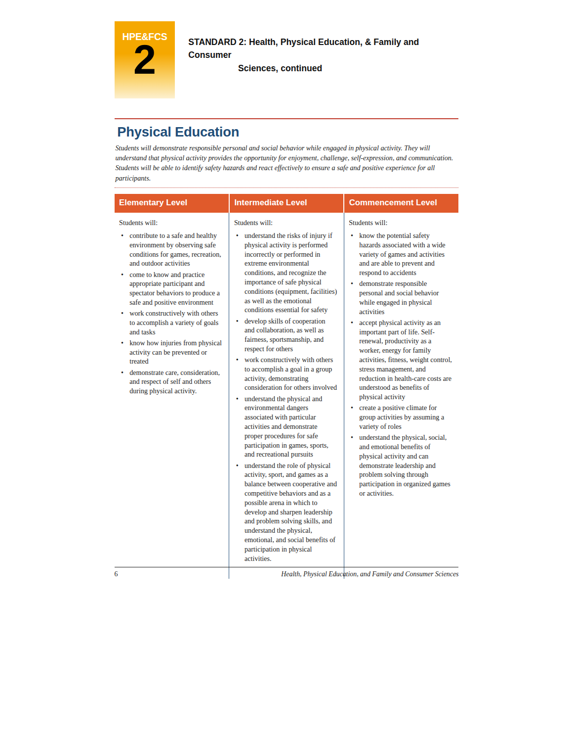HPE&FCS
2
STANDARD 2: Health, Physical Education, & Family and Consumer Sciences, continued
Physical Education
Students will demonstrate responsible personal and social behavior while engaged in physical activity. They will understand that physical activity provides the opportunity for enjoyment, challenge, self-expression, and communication. Students will be able to identify safety hazards and react effectively to ensure a safe and positive experience for all participants.
| Elementary Level | Intermediate Level | Commencement Level |
| --- | --- | --- |
| Students will: contribute to a safe and healthy environment by observing safe conditions for games, recreation, and outdoor activities come to know and practice appropriate participant and spectator behaviors to produce a safe and positive environment work constructively with others to accomplish a variety of goals and tasks know how injuries from physical activity can be prevented or treated demonstrate care, consideration, and respect of self and others during physical activity. | Students will: understand the risks of injury if physical activity is performed incorrectly or performed in extreme environmental conditions, and recognize the importance of safe physical conditions (equipment, facilities) as well as the emotional conditions essential for safety develop skills of cooperation and collaboration, as well as fairness, sportsmanship, and respect for others work constructively with others to accomplish a goal in a group activity, demonstrating consideration for others involved understand the physical and environmental dangers associated with particular activities and demonstrate proper procedures for safe participation in games, sports, and recreational pursuits understand the role of physical activity, sport, and games as a balance between cooperative and competitive behaviors and as a possible arena in which to develop and sharpen leadership and problem solving skills, and understand the physical, emotional, and social benefits of participation in physical activities. | Students will: know the potential safety hazards associated with a wide variety of games and activities and are able to prevent and respond to accidents demonstrate responsible personal and social behavior while engaged in physical activities accept physical activity as an important part of life. Self-renewal, productivity as a worker, energy for family activities, fitness, weight control, stress management, and reduction in health-care costs are understood as benefits of physical activity create a positive climate for group activities by assuming a variety of roles understand the physical, social, and emotional benefits of physical activity and can demonstrate leadership and problem solving through participation in organized games or activities. |
6
Health, Physical Education, and Family and Consumer Sciences